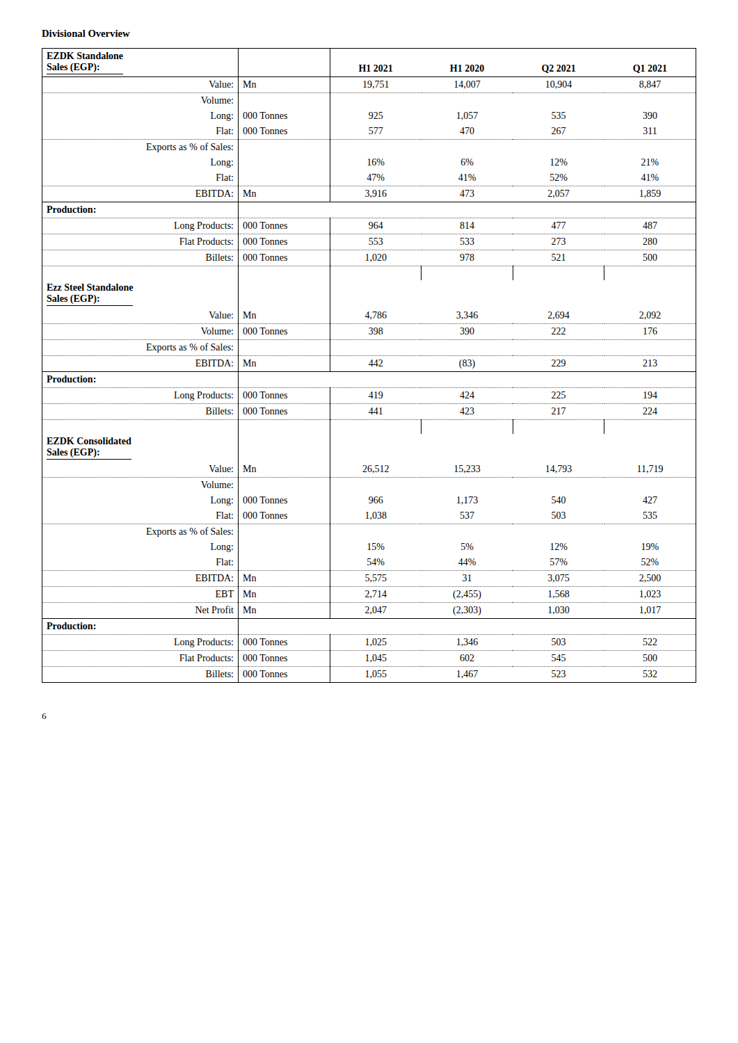Divisional Overview
| EZDK Standalone Sales (EGP): | | H1 2021 | H1 2020 | Q2 2021 | Q1 2021 |
| --- | --- | --- | --- | --- | --- |
| Value: | Mn | 19,751 | 14,007 | 10,904 | 8,847 |
| Volume: | | | | | |
| Long: | 000 Tonnes | 925 | 1,057 | 535 | 390 |
| Flat: | 000 Tonnes | 577 | 470 | 267 | 311 |
| Exports as % of Sales: | | | | | |
| Long: | | 16% | 6% | 12% | 21% |
| Flat: | | 47% | 41% | 52% | 41% |
| EBITDA: | Mn | 3,916 | 473 | 2,057 | 1,859 |
| Production: | | | | | |
| Long Products: | 000 Tonnes | 964 | 814 | 477 | 487 |
| Flat Products: | 000 Tonnes | 553 | 533 | 273 | 280 |
| Billets: | 000 Tonnes | 1,020 | 978 | 521 | 500 |
| Ezz Steel Standalone Sales (EGP): | | | | | |
| Value: | Mn | 4,786 | 3,346 | 2,694 | 2,092 |
| Volume: | 000 Tonnes | 398 | 390 | 222 | 176 |
| Exports as % of Sales: | | | | | |
| EBITDA: | Mn | 442 | (83) | 229 | 213 |
| Production: | | | | | |
| Long Products: | 000 Tonnes | 419 | 424 | 225 | 194 |
| Billets: | 000 Tonnes | 441 | 423 | 217 | 224 |
| EZDK Consolidated Sales (EGP): | | | | | |
| Value: | Mn | 26,512 | 15,233 | 14,793 | 11,719 |
| Volume: | | | | | |
| Long: | 000 Tonnes | 966 | 1,173 | 540 | 427 |
| Flat: | 000 Tonnes | 1,038 | 537 | 503 | 535 |
| Exports as % of Sales: | | | | | |
| Long: | | 15% | 5% | 12% | 19% |
| Flat: | | 54% | 44% | 57% | 52% |
| EBITDA: | Mn | 5,575 | 31 | 3,075 | 2,500 |
| EBT | Mn | 2,714 | (2,455) | 1,568 | 1,023 |
| Net Profit | Mn | 2,047 | (2,303) | 1,030 | 1,017 |
| Production: | | | | | |
| Long Products: | 000 Tonnes | 1,025 | 1,346 | 503 | 522 |
| Flat Products: | 000 Tonnes | 1,045 | 602 | 545 | 500 |
| Billets: | 000 Tonnes | 1,055 | 1,467 | 523 | 532 |
6